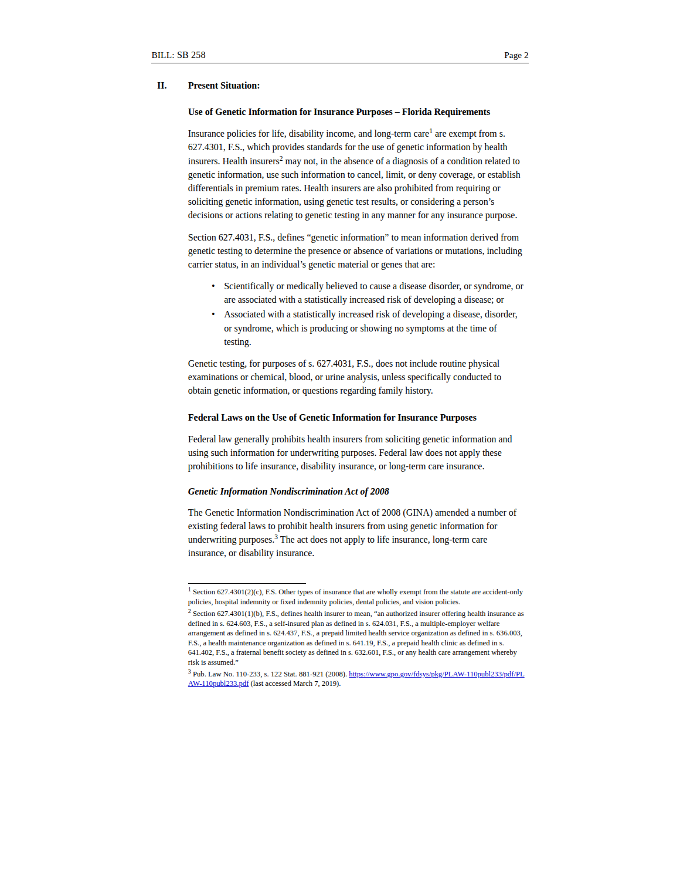BILL: SB 258
Page 2
II.
Present Situation:
Use of Genetic Information for Insurance Purposes – Florida Requirements
Insurance policies for life, disability income, and long-term care1 are exempt from s. 627.4301, F.S., which provides standards for the use of genetic information by health insurers. Health insurers2 may not, in the absence of a diagnosis of a condition related to genetic information, use such information to cancel, limit, or deny coverage, or establish differentials in premium rates. Health insurers are also prohibited from requiring or soliciting genetic information, using genetic test results, or considering a person’s decisions or actions relating to genetic testing in any manner for any insurance purpose.
Section 627.4031, F.S., defines “genetic information” to mean information derived from genetic testing to determine the presence or absence of variations or mutations, including carrier status, in an individual’s genetic material or genes that are:
Scientifically or medically believed to cause a disease disorder, or syndrome, or are associated with a statistically increased risk of developing a disease; or
Associated with a statistically increased risk of developing a disease, disorder, or syndrome, which is producing or showing no symptoms at the time of testing.
Genetic testing, for purposes of s. 627.4031, F.S., does not include routine physical examinations or chemical, blood, or urine analysis, unless specifically conducted to obtain genetic information, or questions regarding family history.
Federal Laws on the Use of Genetic Information for Insurance Purposes
Federal law generally prohibits health insurers from soliciting genetic information and using such information for underwriting purposes. Federal law does not apply these prohibitions to life insurance, disability insurance, or long-term care insurance.
Genetic Information Nondiscrimination Act of 2008
The Genetic Information Nondiscrimination Act of 2008 (GINA) amended a number of existing federal laws to prohibit health insurers from using genetic information for underwriting purposes.3 The act does not apply to life insurance, long-term care insurance, or disability insurance.
1 Section 627.4301(2)(c), F.S. Other types of insurance that are wholly exempt from the statute are accident-only policies, hospital indemnity or fixed indemnity policies, dental policies, and vision policies.
2 Section 627.4301(1)(b), F.S., defines health insurer to mean, “an authorized insurer offering health insurance as defined in s. 624.603, F.S., a self-insured plan as defined in s. 624.031, F.S., a multiple-employer welfare arrangement as defined in s. 624.437, F.S., a prepaid limited health service organization as defined in s. 636.003, F.S., a health maintenance organization as defined in s. 641.19, F.S., a prepaid health clinic as defined in s. 641.402, F.S., a fraternal benefit society as defined in s. 632.601, F.S., or any health care arrangement whereby risk is assumed.”
3 Pub. Law No. 110-233, s. 122 Stat. 881-921 (2008). https://www.gpo.gov/fdsys/pkg/PLAW-110publ233/pdf/PLAW-110publ233.pdf (last accessed March 7, 2019).